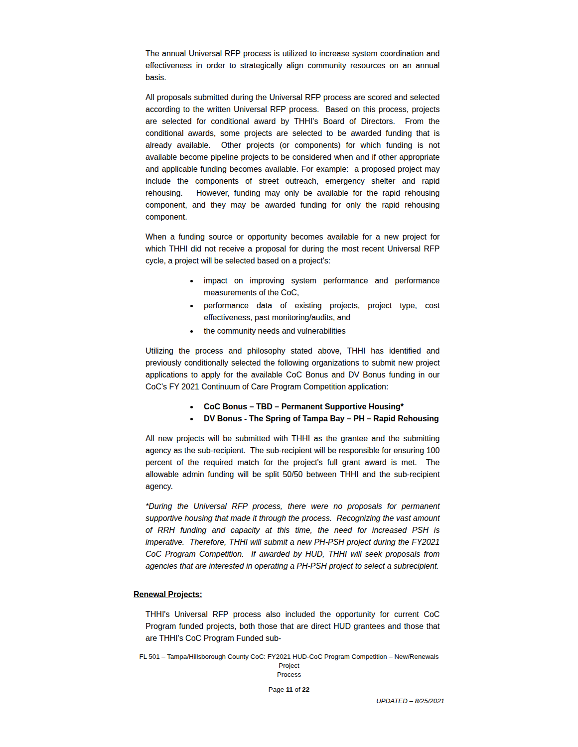The annual Universal RFP process is utilized to increase system coordination and effectiveness in order to strategically align community resources on an annual basis.
All proposals submitted during the Universal RFP process are scored and selected according to the written Universal RFP process. Based on this process, projects are selected for conditional award by THHI's Board of Directors. From the conditional awards, some projects are selected to be awarded funding that is already available. Other projects (or components) for which funding is not available become pipeline projects to be considered when and if other appropriate and applicable funding becomes available. For example: a proposed project may include the components of street outreach, emergency shelter and rapid rehousing. However, funding may only be available for the rapid rehousing component, and they may be awarded funding for only the rapid rehousing component.
When a funding source or opportunity becomes available for a new project for which THHI did not receive a proposal for during the most recent Universal RFP cycle, a project will be selected based on a project's:
impact on improving system performance and performance measurements of the CoC,
performance data of existing projects, project type, cost effectiveness, past monitoring/audits, and
the community needs and vulnerabilities
Utilizing the process and philosophy stated above, THHI has identified and previously conditionally selected the following organizations to submit new project applications to apply for the available CoC Bonus and DV Bonus funding in our CoC's FY 2021 Continuum of Care Program Competition application:
CoC Bonus – TBD – Permanent Supportive Housing*
DV Bonus - The Spring of Tampa Bay – PH – Rapid Rehousing
All new projects will be submitted with THHI as the grantee and the submitting agency as the sub-recipient. The sub-recipient will be responsible for ensuring 100 percent of the required match for the project's full grant award is met. The allowable admin funding will be split 50/50 between THHI and the sub-recipient agency.
*During the Universal RFP process, there were no proposals for permanent supportive housing that made it through the process. Recognizing the vast amount of RRH funding and capacity at this time, the need for increased PSH is imperative. Therefore, THHI will submit a new PH-PSH project during the FY2021 CoC Program Competition. If awarded by HUD, THHI will seek proposals from agencies that are interested in operating a PH-PSH project to select a subrecipient.
Renewal Projects:
THHI's Universal RFP process also included the opportunity for current CoC Program funded projects, both those that are direct HUD grantees and those that are THHI's CoC Program Funded sub-
FL 501 – Tampa/Hillsborough County CoC: FY2021 HUD-CoC Program Competition – New/Renewals Project
Process
Page 11 of 22
UPDATED – 8/25/2021